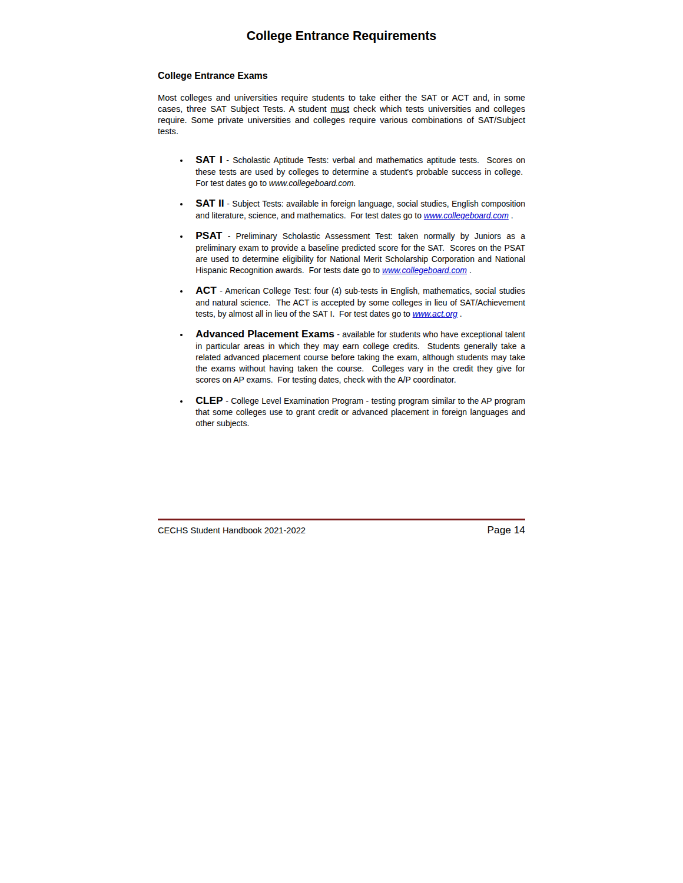College Entrance Requirements
College Entrance Exams
Most colleges and universities require students to take either the SAT or ACT and, in some cases, three SAT Subject Tests. A student must check which tests universities and colleges require. Some private universities and colleges require various combinations of SAT/Subject tests.
SAT I - Scholastic Aptitude Tests: verbal and mathematics aptitude tests. Scores on these tests are used by colleges to determine a student's probable success in college. For test dates go to www.collegeboard.com.
SAT II - Subject Tests: available in foreign language, social studies, English composition and literature, science, and mathematics. For test dates go to www.collegeboard.com .
PSAT - Preliminary Scholastic Assessment Test: taken normally by Juniors as a preliminary exam to provide a baseline predicted score for the SAT. Scores on the PSAT are used to determine eligibility for National Merit Scholarship Corporation and National Hispanic Recognition awards. For tests date go to www.collegeboard.com .
ACT - American College Test: four (4) sub-tests in English, mathematics, social studies and natural science. The ACT is accepted by some colleges in lieu of SAT/Achievement tests, by almost all in lieu of the SAT I. For test dates go to www.act.org .
Advanced Placement Exams - available for students who have exceptional talent in particular areas in which they may earn college credits. Students generally take a related advanced placement course before taking the exam, although students may take the exams without having taken the course. Colleges vary in the credit they give for scores on AP exams. For testing dates, check with the A/P coordinator.
CLEP - College Level Examination Program - testing program similar to the AP program that some colleges use to grant credit or advanced placement in foreign languages and other subjects.
CECHS Student Handbook 2021-2022 Page 14